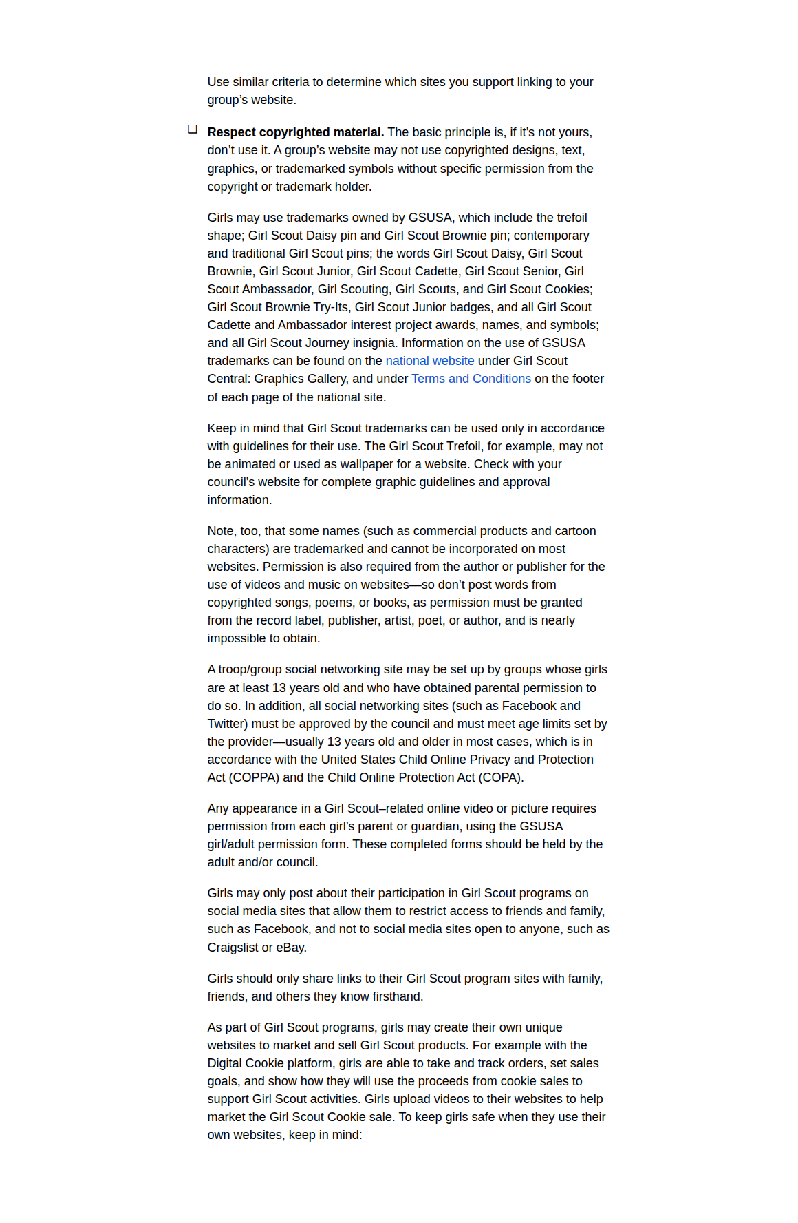Use similar criteria to determine which sites you support linking to your group’s website.
❑
Respect copyrighted material. The basic principle is, if it’s not yours, don’t use it. A group’s website may not use copyrighted designs, text, graphics, or trademarked symbols without specific permission from the copyright or trademark holder.
Girls may use trademarks owned by GSUSA, which include the trefoil shape; Girl Scout Daisy pin and Girl Scout Brownie pin; contemporary and traditional Girl Scout pins; the words Girl Scout Daisy, Girl Scout Brownie, Girl Scout Junior, Girl Scout Cadette, Girl Scout Senior, Girl Scout Ambassador, Girl Scouting, Girl Scouts, and Girl Scout Cookies; Girl Scout Brownie Try-Its, Girl Scout Junior badges, and all Girl Scout Cadette and Ambassador interest project awards, names, and symbols; and all Girl Scout Journey insignia. Information on the use of GSUSA trademarks can be found on the national website under Girl Scout Central: Graphics Gallery, and under Terms and Conditions on the footer of each page of the national site.
Keep in mind that Girl Scout trademarks can be used only in accordance with guidelines for their use. The Girl Scout Trefoil, for example, may not be animated or used as wallpaper for a website. Check with your council’s website for complete graphic guidelines and approval information.
Note, too, that some names (such as commercial products and cartoon characters) are trademarked and cannot be incorporated on most websites. Permission is also required from the author or publisher for the use of videos and music on websites—so don’t post words from copyrighted songs, poems, or books, as permission must be granted from the record label, publisher, artist, poet, or author, and is nearly impossible to obtain.
A troop/group social networking site may be set up by groups whose girls are at least 13 years old and who have obtained parental permission to do so. In addition, all social networking sites (such as Facebook and Twitter) must be approved by the council and must meet age limits set by the provider—usually 13 years old and older in most cases, which is in accordance with the United States Child Online Privacy and Protection Act (COPPA) and the Child Online Protection Act (COPA).
Any appearance in a Girl Scout–related online video or picture requires permission from each girl’s parent or guardian, using the GSUSA girl/adult permission form. These completed forms should be held by the adult and/or council.
Girls may only post about their participation in Girl Scout programs on social media sites that allow them to restrict access to friends and family, such as Facebook, and not to social media sites open to anyone, such as Craigslist or eBay.
Girls should only share links to their Girl Scout program sites with family, friends, and others they know firsthand.
As part of Girl Scout programs, girls may create their own unique websites to market and sell Girl Scout products. For example with the Digital Cookie platform, girls are able to take and track orders, set sales goals, and show how they will use the proceeds from cookie sales to support Girl Scout activities. Girls upload videos to their websites to help market the Girl Scout Cookie sale. To keep girls safe when they use their own websites, keep in mind: